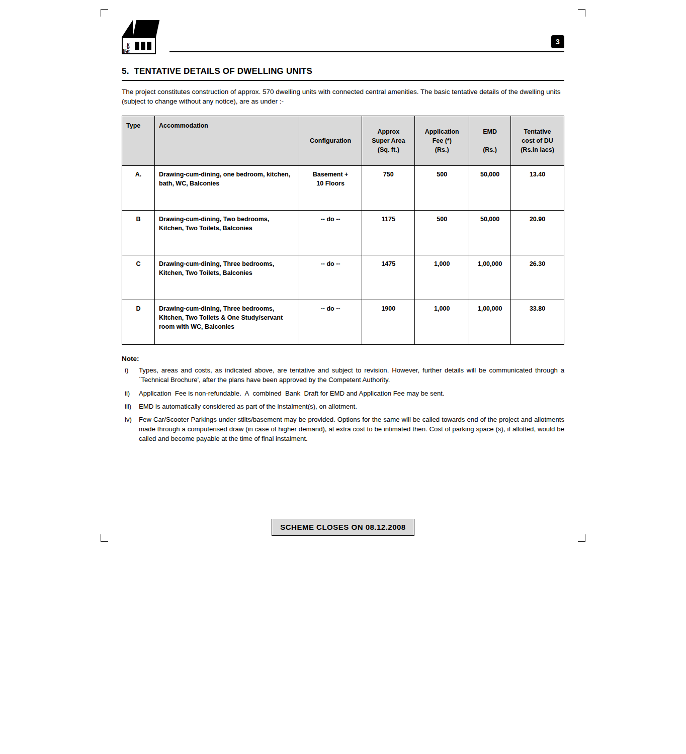गृह निर्माण
3
5. TENTATIVE DETAILS OF DWELLING UNITS
The project constitutes construction of approx. 570 dwelling units with connected central amenities. The basic tentative details of the dwelling units (subject to change without any notice), are as under :-
| Type | Accommodation | Configuration | Approx Super Area (Sq. ft.) | Application Fee (*) (Rs.) | EMD (Rs.) | Tentative cost of DU (Rs.in lacs) |
| --- | --- | --- | --- | --- | --- | --- |
| A. | Drawing-cum-dining, one bedroom, kitchen, bath, WC, Balconies | Basement + 10 Floors | 750 | 500 | 50,000 | 13.40 |
| B | Drawing-cum-dining, Two bedrooms, Kitchen, Two Toilets, Balconies | -- do -- | 1175 | 500 | 50,000 | 20.90 |
| C | Drawing-cum-dining, Three bedrooms, Kitchen, Two Toilets, Balconies | -- do -- | 1475 | 1,000 | 1,00,000 | 26.30 |
| D | Drawing-cum-dining, Three bedrooms, Kitchen, Two Toilets & One Study/servant room with WC, Balconies | -- do -- | 1900 | 1,000 | 1,00,000 | 33.80 |
Note:
i) Types, areas and costs, as indicated above, are tentative and subject to revision. However, further details will be communicated through a `Technical Brochure', after the plans have been approved by the Competent Authority.
ii) Application Fee is non-refundable. A combined Bank Draft for EMD and Application Fee may be sent.
iii) EMD is automatically considered as part of the instalment(s), on allotment.
iv) Few Car/Scooter Parkings under stilts/basement may be provided. Options for the same will be called towards end of the project and allotments made through a computerised draw (in case of higher demand), at extra cost to be intimated then. Cost of parking space (s), if allotted, would be called and become payable at the time of final instalment.
SCHEME CLOSES ON 08.12.2008